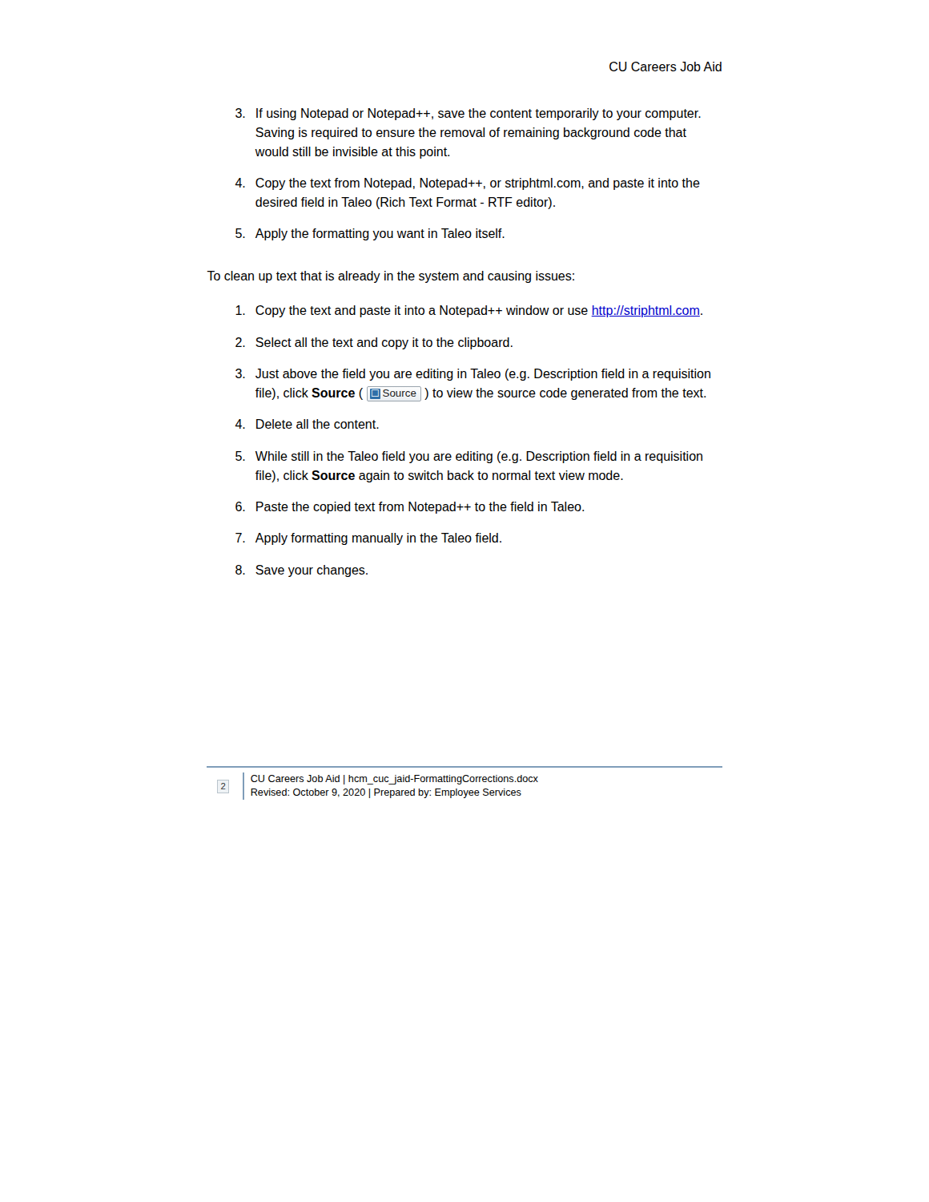CU Careers Job Aid
If using Notepad or Notepad++, save the content temporarily to your computer. Saving is required to ensure the removal of remaining background code that would still be invisible at this point.
Copy the text from Notepad, Notepad++, or striphtml.com, and paste it into the desired field in Taleo (Rich Text Format - RTF editor).
Apply the formatting you want in Taleo itself.
To clean up text that is already in the system and causing issues:
Copy the text and paste it into a Notepad++ window or use http://striphtml.com.
Select all the text and copy it to the clipboard.
Just above the field you are editing in Taleo (e.g. Description field in a requisition file), click Source ( ☐Source ) to view the source code generated from the text.
Delete all the content.
While still in the Taleo field you are editing (e.g. Description field in a requisition file), click Source again to switch back to normal text view mode.
Paste the copied text from Notepad++ to the field in Taleo.
Apply formatting manually in the Taleo field.
Save your changes.
2
CU Careers Job Aid | hcm_cuc_jaid-FormattingCorrections.docx
Revised: October 9, 2020 | Prepared by: Employee Services